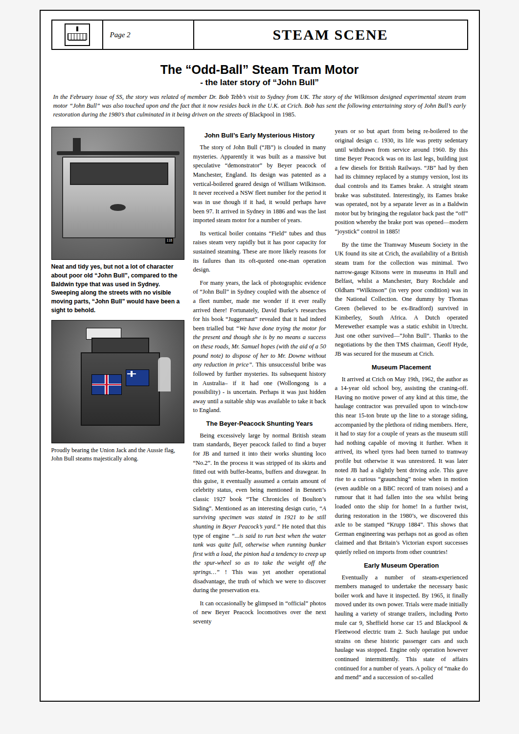Page 2
STEAM SCENE
The “Odd-Ball” Steam Tram Motor
- the later story of “John Bull”
In the February issue of SS, the story was related of member Dr. Bob Tebb’s visit to Sydney from UK. The story of the Wilkinson designed experimental steam tram motor “John Bull” was also touched upon and the fact that it now resides back in the U.K. at Crich. Bob has sent the following entertaining story of John Bull’s early restoration during the 1980’s that culminated in it being driven on the streets of Blackpool in 1985.
118
Neat and tidy yes, but not a lot of character about poor old “John Bull”, compared to the Baldwin type that was used in Sydney. Sweeping along the streets with no visible moving parts, “John Bull” would have been a sight to behold.
Proudly bearing the Union Jack and the Aussie flag, John Bull steams majestically along.
John Bull’s Early Mysterious History
The story of John Bull (“JB”) is clouded in many mysteries. Apparently it was built as a massive but speculative “demonstrator” by Beyer peacock of Manchester, England. Its design was patented as a vertical-boilered geared design of William Wilkinson. It never received a NSW fleet number for the period it was in use though if it had, it would perhaps have been 97. It arrived in Sydney in 1886 and was the last imported steam motor for a number of years.
Its vertical boiler contains “Field” tubes and thus raises steam very rapidly but it has poor capacity for sustained steaming. These are more likely reasons for its failures than its oft-quoted one-man operation design.
For many years, the lack of photographic evidence of “John Bull” in Sydney coupled with the absence of a fleet number, made me wonder if it ever really arrived there! Fortunately, David Burke’s researches for his book “Juggernaut” revealed that it had indeed been trialled but “We have done trying the motor for the present and though she is by no means a success on these roads, Mr. Samuel hopes (with the aid of a 50 pound note) to dispose of her to Mr. Downe without any reduction in price”. This unsuccessful bribe was followed by further mysteries. Its subsequent history in Australia– if it had one (Wollongong is a possibility) - is uncertain. Perhaps it was just hidden away until a suitable ship was available to take it back to England.
The Beyer-Peacock Shunting Years
Being excessively large by normal British steam tram standards, Beyer peacock failed to find a buyer for JB and turned it into their works shunting loco “No.2”. In the process it was stripped of its skirts and fitted out with buffer-beams, buffers and drawgear. In this guise, it eventually assumed a certain amount of celebrity status, even being mentioned in Bennett’s classic 1927 book “The Chronicles of Boulton’s Siding”. Mentioned as an interesting design curio, “A surviving specimen was stated in 1921 to be still shunting in Beyer Peacock’s yard.” He noted that this type of engine “...is said to run best when the water tank was quite full, otherwise when running bunker first with a load, the pinion had a tendency to creep up the spur-wheel so as to take the weight off the springs…” ! This was yet another operational disadvantage, the truth of which we were to discover during the preservation era.
It can occasionally be glimpsed in “official” photos of new Beyer Peacock locomotives over the next seventy
years or so but apart from being re-boilered to the original design c. 1930, its life was pretty sedentary until withdrawn from service around 1960. By this time Beyer Peacock was on its last legs, building just a few diesels for British Railways. “JB” had by then had its chimney replaced by a stumpy version, lost its dual controls and its Eames brake. A straight steam brake was substituted. Interestingly, its Eames brake was operated, not by a separate lever as in a Baldwin motor but by bringing the regulator back past the “off” position whereby the brake port was opened—modern “joystick” control in 1885!
By the time the Tramway Museum Society in the UK found its site at Crich, the availability of a British steam tram for the collection was minimal. Two narrow-gauge Kitsons were in museums in Hull and Belfast, whilst a Manchester, Bury Rochdale and Oldham “Wilkinson” (in very poor condition) was in the National Collection. One dummy by Thomas Green (believed to be ex-Bradford) survived in Kimberley, South Africa. A Dutch operated Merewether example was a static exhibit in Utrecht. Just one other survived—”John Bull”. Thanks to the negotiations by the then TMS chairman, Geoff Hyde, JB was secured for the museum at Crich.
Museum Placement
It arrived at Crich on May 19th, 1962, the author as a 14-year old school boy, assisting the craning-off. Having no motive power of any kind at this time, the haulage contractor was prevailed upon to winch-tow this near 15-ton brute up the line to a storage siding, accompanied by the plethora of riding members. Here, it had to stay for a couple of years as the museum still had nothing capable of moving it further. When it arrived, its wheel tyres had been turned to tramway profile but otherwise it was unrestored. It was later noted JB had a slightly bent driving axle. This gave rise to a curious “graunching” noise when in motion (even audible on a BBC record of tram noises) and a rumour that it had fallen into the sea whilst being loaded onto the ship for home! In a further twist, during restoration in the 1980’s, we discovered this axle to be stamped “Krupp 1884”. This shows that German engineering was perhaps not as good as often claimed and that Britain’s Victorian export successes quietly relied on imports from other countries!
Early Museum Operation
Eventually a number of steam-experienced members managed to undertake the necessary basic boiler work and have it inspected. By 1965, it finally moved under its own power. Trials were made initially hauling a variety of strange trailers, including Porto mule car 9, Sheffield horse car 15 and Blackpool & Fleetwood electric tram 2. Such haulage put undue strains on these historic passenger cars and such haulage was stopped. Engine only operation however continued intermittently. This state of affairs continued for a number of years. A policy of “make do and mend” and a succession of so-called